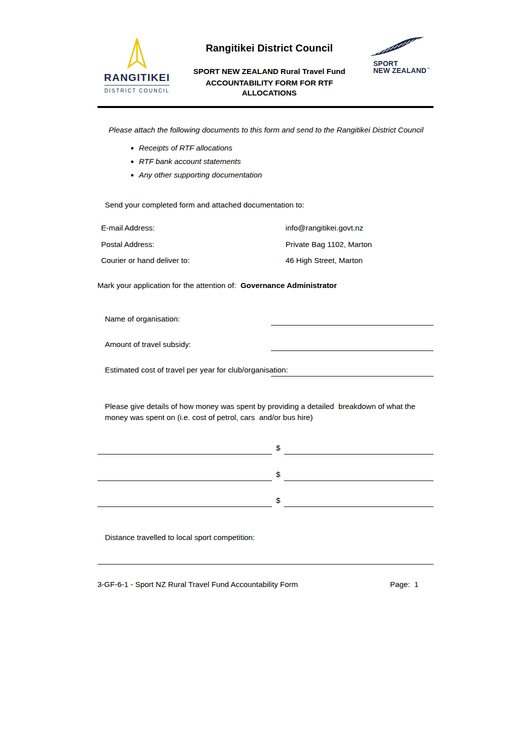RANGITIKEI
DISTRICT COUNCIL
Rangitikei District Council
SPORT NEW ZEALAND Rural Travel Fund
ACCOUNTABILITY FORM FOR RTF ALLOCATIONS
SPORT
NEW ZEALAND™
Please attach the following documents to this form and send to the Rangitikei District Council
Receipts of RTF allocations
RTF bank account statements
Any other supporting documentation
Send your completed form and attached documentation to:
| E-mail Address: | info@rangitikei.govt.nz |
| Postal Address: | Private Bag 1102, Marton |
| Courier or hand deliver to: | 46 High Street, Marton |
Mark your application for the attention of: Governance Administrator
Name of organisation:
Amount of travel subsidy:
Estimated cost of travel per year for club/organisation:
Please give details of how money was spent by providing a detailed breakdown of what the money was spent on (i.e. cost of petrol, cars and/or bus hire)
$
$
$
Distance travelled to local sport competition:
3-GF-6-1 - Sport NZ Rural Travel Fund Accountability Form
Page: 1